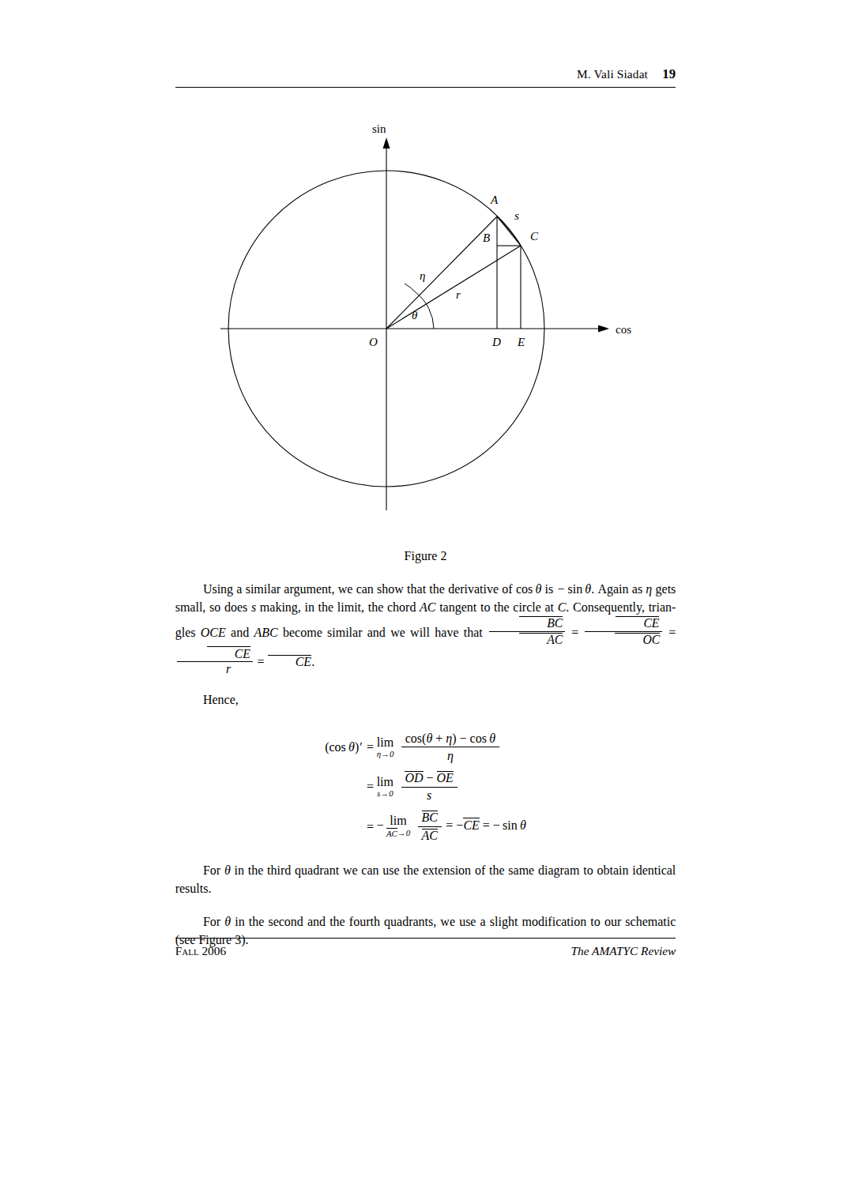M. Vali Siadat 19
sin cos A B C D E O s r η θ
Figure 2
Using a similar argument, we can show that the derivative of cos θ is − sin θ. Again as η gets small, so does s making, in the limit, the chord AC tangent to the circle at C. Consequently, triangles OCE and ABC become similar and we will have that BC AC = CE OC = CE r = CE.
Hence,
| ( cos θ ) ′ | = | lim η→0 cos ( θ + η ) − cos θ η |
| | = | lim s→0 OD − OE s |
| | = | − lim AC →0 BC AC = − CE = − sin θ |
For θ in the third quadrant we can use the extension of the same diagram to obtain identical results.
For θ in the second and the fourth quadrants, we use a slight modification to our schematic (see Figure 3).
Fall 2006 The AMATYC Review